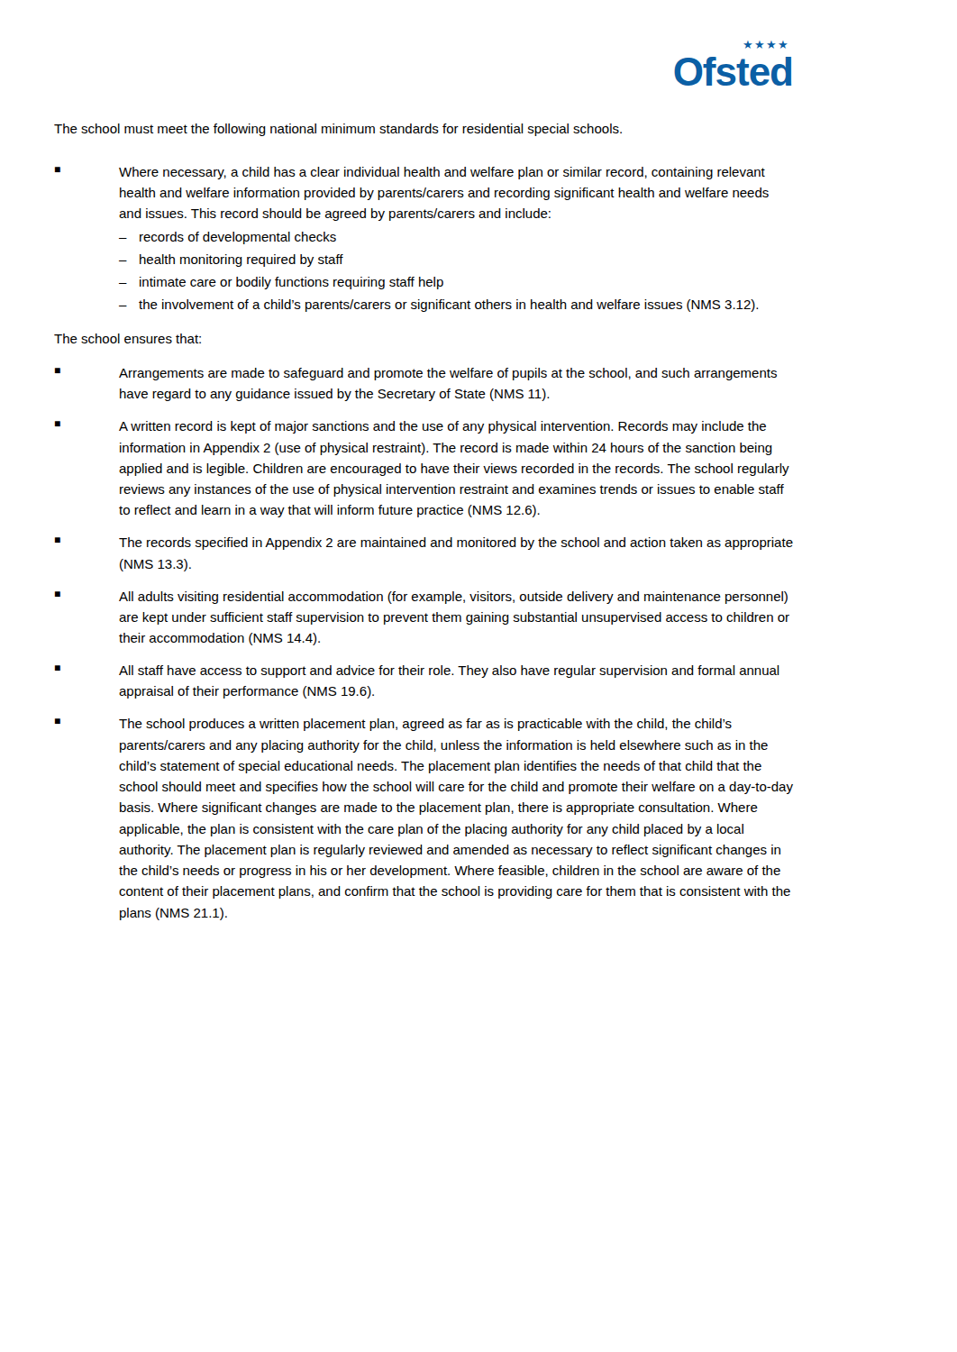★★★★ Ofsted
The school must meet the following national minimum standards for residential special schools.
Where necessary, a child has a clear individual health and welfare plan or similar record, containing relevant health and welfare information provided by parents/carers and recording significant health and welfare needs and issues. This record should be agreed by parents/carers and include:
records of developmental checks
health monitoring required by staff
intimate care or bodily functions requiring staff help
the involvement of a child’s parents/carers or significant others in health and welfare issues (NMS 3.12).
The school ensures that:
Arrangements are made to safeguard and promote the welfare of pupils at the school, and such arrangements have regard to any guidance issued by the Secretary of State (NMS 11).
A written record is kept of major sanctions and the use of any physical intervention. Records may include the information in Appendix 2 (use of physical restraint). The record is made within 24 hours of the sanction being applied and is legible. Children are encouraged to have their views recorded in the records. The school regularly reviews any instances of the use of physical intervention restraint and examines trends or issues to enable staff to reflect and learn in a way that will inform future practice (NMS 12.6).
The records specified in Appendix 2 are maintained and monitored by the school and action taken as appropriate (NMS 13.3).
All adults visiting residential accommodation (for example, visitors, outside delivery and maintenance personnel) are kept under sufficient staff supervision to prevent them gaining substantial unsupervised access to children or their accommodation (NMS 14.4).
All staff have access to support and advice for their role. They also have regular supervision and formal annual appraisal of their performance (NMS 19.6).
The school produces a written placement plan, agreed as far as is practicable with the child, the child’s parents/carers and any placing authority for the child, unless the information is held elsewhere such as in the child’s statement of special educational needs. The placement plan identifies the needs of that child that the school should meet and specifies how the school will care for the child and promote their welfare on a day-to-day basis. Where significant changes are made to the placement plan, there is appropriate consultation. Where applicable, the plan is consistent with the care plan of the placing authority for any child placed by a local authority. The placement plan is regularly reviewed and amended as necessary to reflect significant changes in the child’s needs or progress in his or her development. Where feasible, children in the school are aware of the content of their placement plans, and confirm that the school is providing care for them that is consistent with the plans (NMS 21.1).